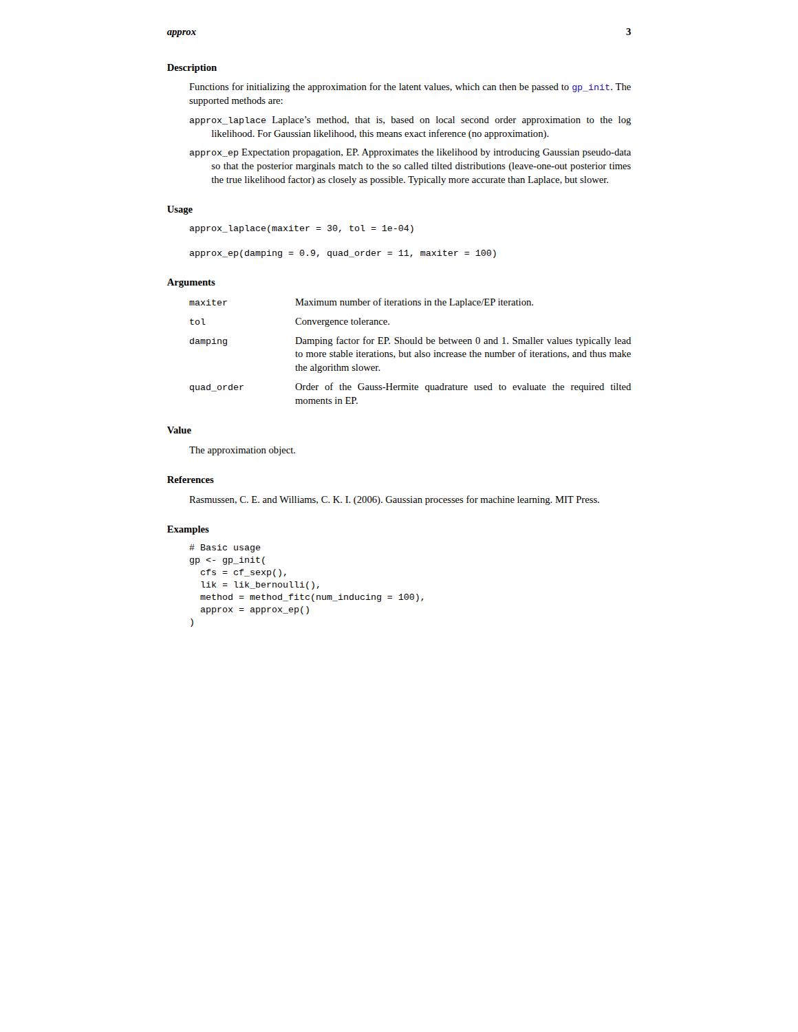approx 3
Description
Functions for initializing the approximation for the latent values, which can then be passed to gp_init. The supported methods are:
approx_laplace Laplace’s method, that is, based on local second order approximation to the log likelihood. For Gaussian likelihood, this means exact inference (no approximation).
approx_ep Expectation propagation, EP. Approximates the likelihood by introducing Gaussian pseudo-data so that the posterior marginals match to the so called tilted distributions (leave-one-out posterior times the true likelihood factor) as closely as possible. Typically more accurate than Laplace, but slower.
Usage
approx_laplace(maxiter = 30, tol = 1e-04)

approx_ep(damping = 0.9, quad_order = 11, maxiter = 100)
Arguments
maxiter
Maximum number of iterations in the Laplace/EP iteration.
tol
Convergence tolerance.
damping
Damping factor for EP. Should be between 0 and 1. Smaller values typically lead to more stable iterations, but also increase the number of iterations, and thus make the algorithm slower.
quad_order
Order of the Gauss-Hermite quadrature used to evaluate the required tilted moments in EP.
Value
The approximation object.
References
Rasmussen, C. E. and Williams, C. K. I. (2006). Gaussian processes for machine learning. MIT Press.
Examples
# Basic usage
gp <- gp_init(
  cfs = cf_sexp(),
  lik = lik_bernoulli(),
  method = method_fitc(num_inducing = 100),
  approx = approx_ep()
)